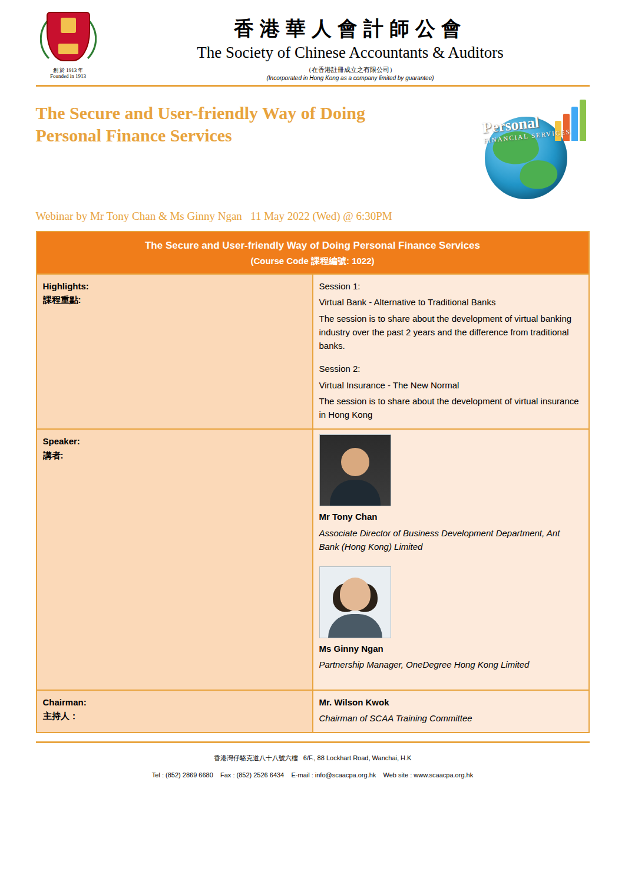創 於 1913 年
Founded in 1913
香港華人會計師公會
The Society of Chinese Accountants & Auditors
（在香港註冊成立之有限公司）
(Incorporated in Hong Kong as a company limited by guarantee)
The Secure and User-friendly Way of Doing Personal Finance Services
Personal FINANCIAL SERVICES
Webinar by Mr Tony Chan & Ms Ginny Ngan 11 May 2022 (Wed) @ 6:30PM
| The Secure and User-friendly Way of Doing Personal Finance Services (Course Code 課程編號: 1022) |
| --- |
| Highlights: 課程重點: | Session 1: Virtual Bank - Alternative to Traditional Banks The session is to share about the development of virtual banking industry over the past 2 years and the difference from traditional banks. Session 2: Virtual Insurance - The New Normal The session is to share about the development of virtual insurance in Hong Kong |
| Speaker: 講者: | Mr Tony Chan Associate Director of Business Development Department, Ant Bank (Hong Kong) Limited Ms Ginny Ngan Partnership Manager, OneDegree Hong Kong Limited |
| Chairman: 主持人： | Mr. Wilson Kwok Chairman of SCAA Training Committee |
香港灣仔駱克道八十八號六樓 6/F., 88 Lockhart Road, Wanchai, H.K
Tel : (852) 2869 6680 Fax : (852) 2526 6434 E-mail : info@scaacpa.org.hk Web site : www.scaacpa.org.hk